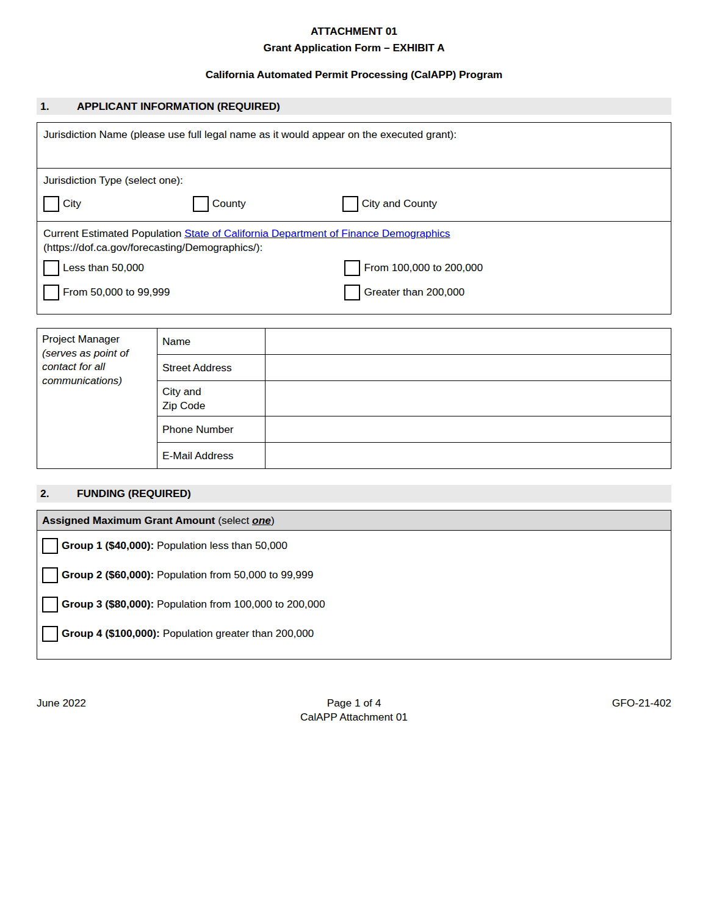ATTACHMENT 01
Grant Application Form – EXHIBIT A
California Automated Permit Processing (CalAPP) Program
1. APPLICANT INFORMATION (REQUIRED)
Jurisdiction Name (please use full legal name as it would appear on the executed grant):
Jurisdiction Type (select one):
City County City and County
Current Estimated Population State of California Department of Finance Demographics (https://dof.ca.gov/forecasting/Demographics/):
Less than 50,000
From 50,000 to 99,999
From 100,000 to 200,000
Greater than 200,000
| Project Manager (serves as point of contact for all communications) | Name | |
| Street Address | |
| City and Zip Code | |
| Phone Number | |
| E-Mail Address | |
2. FUNDING (REQUIRED)
Assigned Maximum Grant Amount (select one)
Group 1 ($40,000): Population less than 50,000
Group 2 ($60,000): Population from 50,000 to 99,999
Group 3 ($80,000): Population from 100,000 to 200,000
Group 4 ($100,000): Population greater than 200,000
June 2022
Page 1 of 4
CalAPP Attachment 01
GFO-21-402